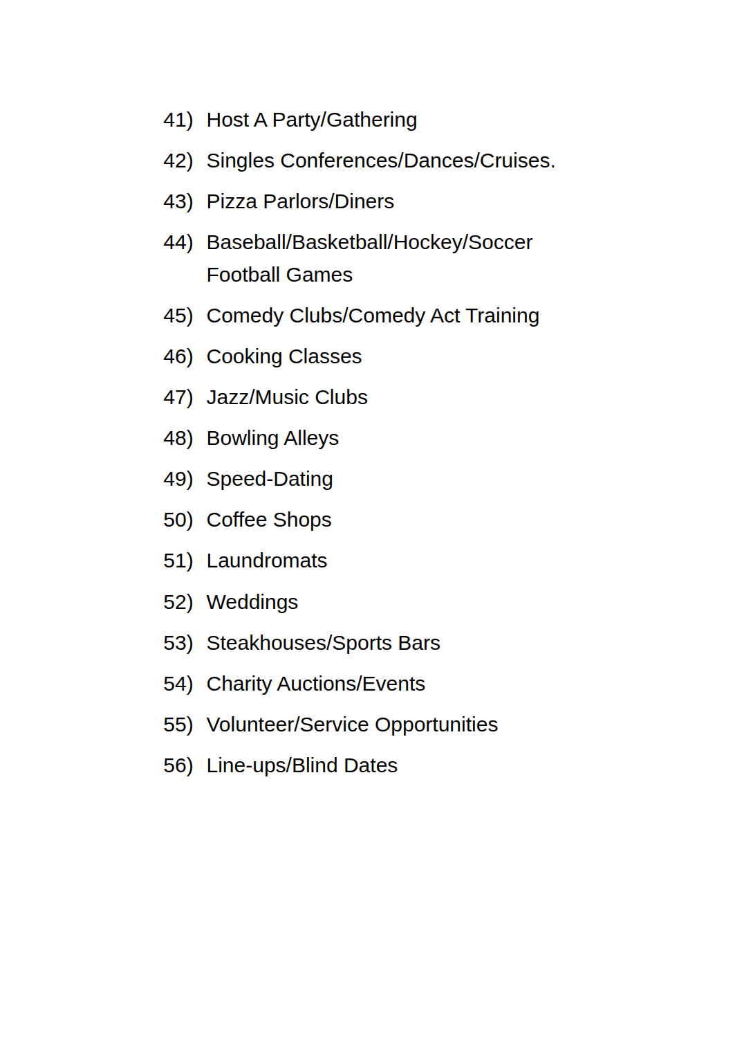Host A Party/Gathering
Singles Conferences/Dances/Cruises.
Pizza Parlors/Diners
Baseball/Basketball/Hockey/Soccer Football Games
Comedy Clubs/Comedy Act Training
Cooking Classes
Jazz/Music Clubs
Bowling Alleys
Speed-Dating
Coffee Shops
Laundromats
Weddings
Steakhouses/Sports Bars
Charity Auctions/Events
Volunteer/Service Opportunities
Line-ups/Blind Dates